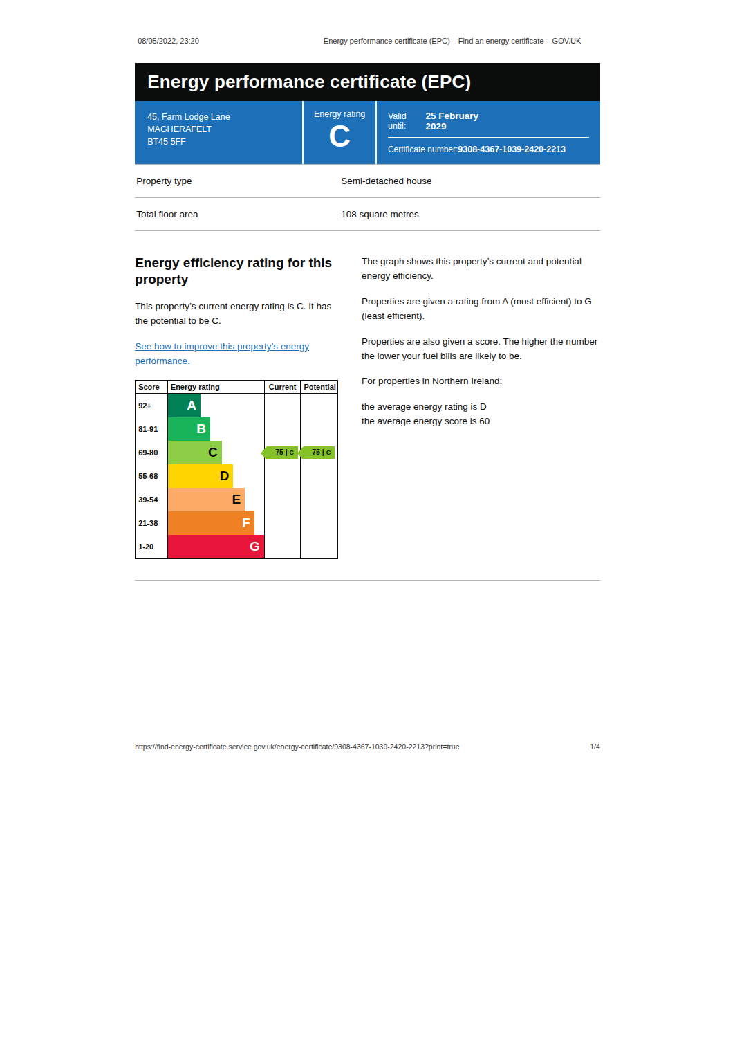08/05/2022, 23:20 Energy performance certificate (EPC) – Find an energy certificate – GOV.UK
Energy performance certificate (EPC)
45, Farm Lodge Lane
MAGHERAFELT
BT45 5FF
Energy rating
C
Valid until: 25 February 2029
Certificate number:9308-4367-1039-2420-2213
| Property type | Semi-detached house |
| Total floor area | 108 square metres |
Energy efficiency rating for this property
This property’s current energy rating is C. It has the potential to be C.
See how to improve this property’s energy performance.
Score
Energy rating
Current
Potential
92+
A
81-91
B
69-80
C
75 | C
75 | C
55-68
D
39-54
E
21-38
F
1-20
G
The graph shows this property’s current and potential energy efficiency.
Properties are given a rating from A (most efficient) to G (least efficient).
Properties are also given a score. The higher the number the lower your fuel bills are likely to be.
For properties in Northern Ireland:
the average energy rating is D
the average energy score is 60
https://find-energy-certificate.service.gov.uk/energy-certificate/9308-4367-1039-2420-2213?print=true 1/4